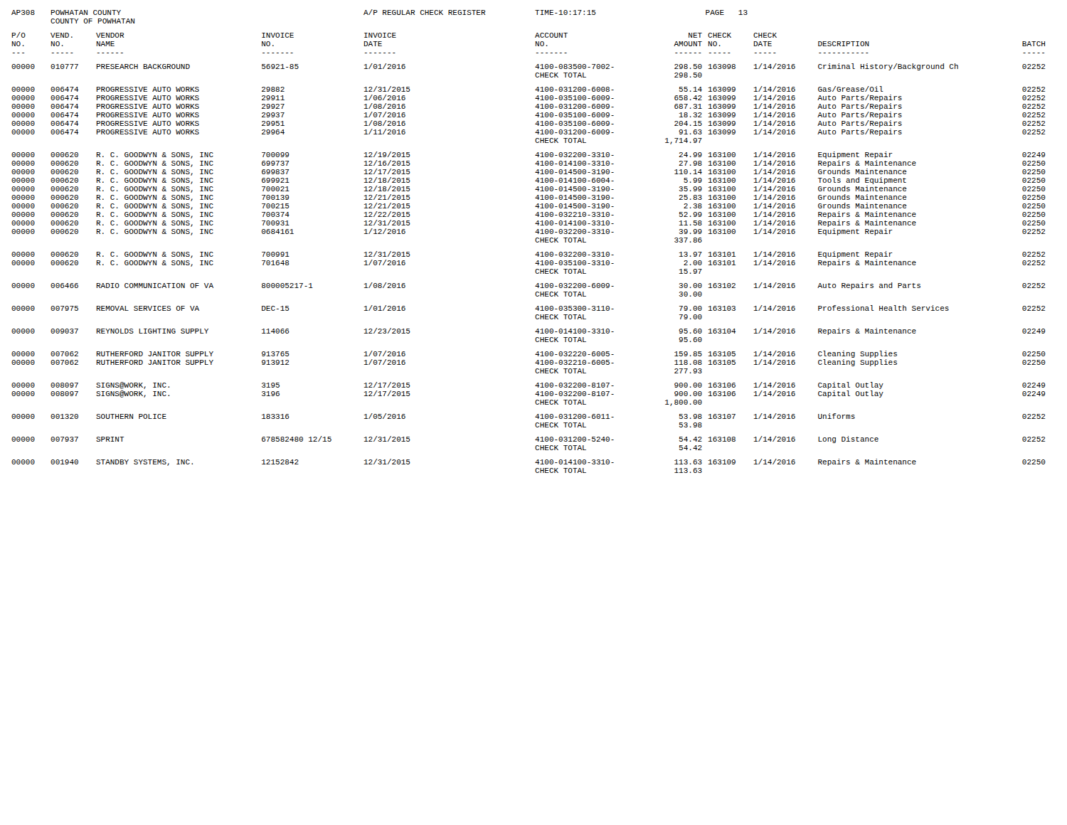| AP308 | POWHATAN COUNTY | A/P REGULAR CHECK REGISTER | TIME-10:17:15 | PAGE 13 | |
| --- | --- | --- | --- | --- | --- |
| | COUNTY OF POWHATAN | | | |
| P/O | VEND. | VENDOR | INVOICE | INVOICE | ACCOUNT | NET | CHECK | CHECK | | | |
| NO. | NO. | NAME | NO. | DATE | NO. | AMOUNT | NO. | DATE | DESCRIPTION | | BATCH |
| --- | ----- | ------ | ------- | ------- | ------- | ------ | ----- | ----- | ----------- | | ----- |
| 00000 | 010777 | PRESEARCH BACKGROUND | 56921-85 | 1/01/2016 | 4100-083500-7002- | 298.50 | 163098 | 1/14/2016 | Criminal History/Background Ch | | 02252 |
| | CHECK TOTAL | 298.50 | |
| 00000 | 006474 | PROGRESSIVE AUTO WORKS | 29882 | 12/31/2015 | 4100-031200-6008- | 55.14 | 163099 | 1/14/2016 | Gas/Grease/Oil | | 02252 |
| 00000 | 006474 | PROGRESSIVE AUTO WORKS | 29911 | 1/06/2016 | 4100-035100-6009- | 658.42 | 163099 | 1/14/2016 | Auto Parts/Repairs | | 02252 |
| 00000 | 006474 | PROGRESSIVE AUTO WORKS | 29927 | 1/08/2016 | 4100-031200-6009- | 687.31 | 163099 | 1/14/2016 | Auto Parts/Repairs | | 02252 |
| 00000 | 006474 | PROGRESSIVE AUTO WORKS | 29937 | 1/07/2016 | 4100-035100-6009- | 18.32 | 163099 | 1/14/2016 | Auto Parts/Repairs | | 02252 |
| 00000 | 006474 | PROGRESSIVE AUTO WORKS | 29951 | 1/08/2016 | 4100-035100-6009- | 204.15 | 163099 | 1/14/2016 | Auto Parts/Repairs | | 02252 |
| 00000 | 006474 | PROGRESSIVE AUTO WORKS | 29964 | 1/11/2016 | 4100-031200-6009- | 91.63 | 163099 | 1/14/2016 | Auto Parts/Repairs | | 02252 |
| | CHECK TOTAL | 1,714.97 | |
| 00000 | 000620 | R. C. GOODWYN & SONS, INC | 700099 | 12/19/2015 | 4100-032200-3310- | 24.99 | 163100 | 1/14/2016 | Equipment Repair | | 02249 |
| 00000 | 000620 | R. C. GOODWYN & SONS, INC | 699737 | 12/16/2015 | 4100-014100-3310- | 27.98 | 163100 | 1/14/2016 | Repairs & Maintenance | | 02250 |
| 00000 | 000620 | R. C. GOODWYN & SONS, INC | 699837 | 12/17/2015 | 4100-014500-3190- | 110.14 | 163100 | 1/14/2016 | Grounds Maintenance | | 02250 |
| 00000 | 000620 | R. C. GOODWYN & SONS, INC | 699921 | 12/18/2015 | 4100-014100-6004- | 5.99 | 163100 | 1/14/2016 | Tools and Equipment | | 02250 |
| 00000 | 000620 | R. C. GOODWYN & SONS, INC | 700021 | 12/18/2015 | 4100-014500-3190- | 35.99 | 163100 | 1/14/2016 | Grounds Maintenance | | 02250 |
| 00000 | 000620 | R. C. GOODWYN & SONS, INC | 700139 | 12/21/2015 | 4100-014500-3190- | 25.83 | 163100 | 1/14/2016 | Grounds Maintenance | | 02250 |
| 00000 | 000620 | R. C. GOODWYN & SONS, INC | 700215 | 12/21/2015 | 4100-014500-3190- | 2.38 | 163100 | 1/14/2016 | Grounds Maintenance | | 02250 |
| 00000 | 000620 | R. C. GOODWYN & SONS, INC | 700374 | 12/22/2015 | 4100-032210-3310- | 52.99 | 163100 | 1/14/2016 | Repairs & Maintenance | | 02250 |
| 00000 | 000620 | R. C. GOODWYN & SONS, INC | 700931 | 12/31/2015 | 4100-014100-3310- | 11.58 | 163100 | 1/14/2016 | Repairs & Maintenance | | 02250 |
| 00000 | 000620 | R. C. GOODWYN & SONS, INC | 0684161 | 1/12/2016 | 4100-032200-3310- | 39.99 | 163100 | 1/14/2016 | Equipment Repair | | 02252 |
| | CHECK TOTAL | 337.86 | |
| 00000 | 000620 | R. C. GOODWYN & SONS, INC | 700991 | 12/31/2015 | 4100-032200-3310- | 13.97 | 163101 | 1/14/2016 | Equipment Repair | | 02252 |
| 00000 | 000620 | R. C. GOODWYN & SONS, INC | 701648 | 1/07/2016 | 4100-035100-3310- | 2.00 | 163101 | 1/14/2016 | Repairs & Maintenance | | 02252 |
| | CHECK TOTAL | 15.97 | |
| 00000 | 006466 | RADIO COMMUNICATION OF VA | 800005217-1 | 1/08/2016 | 4100-032200-6009- | 30.00 | 163102 | 1/14/2016 | Auto Repairs and Parts | | 02252 |
| | CHECK TOTAL | 30.00 | |
| 00000 | 007975 | REMOVAL SERVICES OF VA | DEC-15 | 1/01/2016 | 4100-035300-3110- | 79.00 | 163103 | 1/14/2016 | Professional Health Services | | 02252 |
| | CHECK TOTAL | 79.00 | |
| 00000 | 009037 | REYNOLDS LIGHTING SUPPLY | 114066 | 12/23/2015 | 4100-014100-3310- | 95.60 | 163104 | 1/14/2016 | Repairs & Maintenance | | 02249 |
| | CHECK TOTAL | 95.60 | |
| 00000 | 007062 | RUTHERFORD JANITOR SUPPLY | 913765 | 1/07/2016 | 4100-032220-6005- | 159.85 | 163105 | 1/14/2016 | Cleaning Supplies | | 02250 |
| 00000 | 007062 | RUTHERFORD JANITOR SUPPLY | 913912 | 1/07/2016 | 4100-032210-6005- | 118.08 | 163105 | 1/14/2016 | Cleaning Supplies | | 02250 |
| | CHECK TOTAL | 277.93 | |
| 00000 | 008097 | SIGNS@WORK, INC. | 3195 | 12/17/2015 | 4100-032200-8107- | 900.00 | 163106 | 1/14/2016 | Capital Outlay | | 02249 |
| 00000 | 008097 | SIGNS@WORK, INC. | 3196 | 12/17/2015 | 4100-032200-8107- | 900.00 | 163106 | 1/14/2016 | Capital Outlay | | 02249 |
| | CHECK TOTAL | 1,800.00 | |
| 00000 | 001320 | SOUTHERN POLICE | 183316 | 1/05/2016 | 4100-031200-6011- | 53.98 | 163107 | 1/14/2016 | Uniforms | | 02252 |
| | CHECK TOTAL | 53.98 | |
| 00000 | 007937 | SPRINT | 678582480 12/15 | 12/31/2015 | 4100-031200-5240- | 54.42 | 163108 | 1/14/2016 | Long Distance | | 02252 |
| | CHECK TOTAL | 54.42 | |
| 00000 | 001940 | STANDBY SYSTEMS, INC. | 12152842 | 12/31/2015 | 4100-014100-3310- | 113.63 | 163109 | 1/14/2016 | Repairs & Maintenance | | 02250 |
| | CHECK TOTAL | 113.63 | |